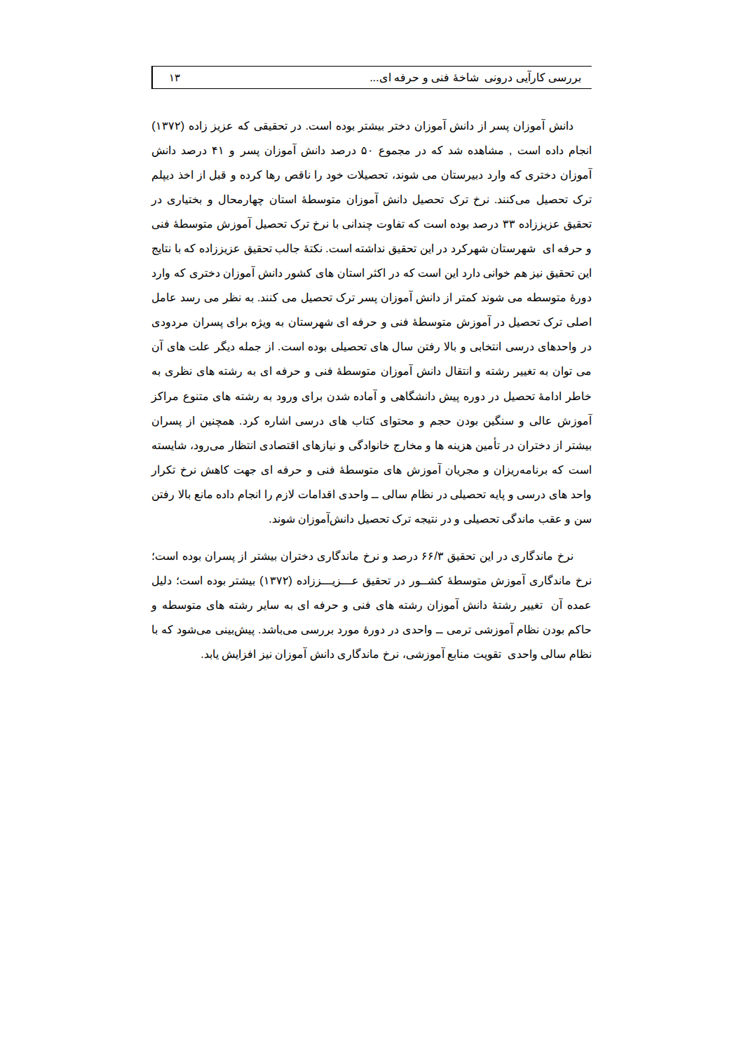بررسی کارآیی درونی شاخهٔ فنی و حرفه ای...
۱۳
دانش آموزان پسر از دانش آموزان دختر بیشتر بوده است. در تحقیقی که عزیز زاده (۱۳۷۲) انجام داده است , مشاهده شد که در مجموع ۵۰ درصد دانش آموزان پسر و ۴۱ درصد دانش آموزان دختری که وارد دبیرستان می شوند، تحصیلات خود را ناقص رها کرده و قبل از اخذ دیپلم ترک تحصیل می‌کنند. نرخ ترک تحصیل دانش آموزان متوسطهٔ استان چهارمحال و بختیاری در تحقیق عزیززاده ۳۳ درصد بوده است که تفاوت چندانی با نرخ ترک تحصیل آموزش متوسطهٔ فنی و حرفه ای شهرستان شهرکرد در این تحقیق نداشته است. نکتهٔ جالب تحقیق عزیززاده که با نتایج این تحقیق نیز هم خوانی دارد این است که در اکثر استان های کشور دانش آموزان دختری که وارد دورهٔ متوسطه می شوند کمتر از دانش آموزان پسر ترک تحصیل می کنند. به نظر می رسد عامل اصلی ترک تحصیل در آموزش متوسطهٔ فنی و حرفه ای شهرستان به ویژه برای پسران مردودی در واحدهای درسی انتخابی و بالا رفتن سال های تحصیلی بوده است. از جمله دیگر علت های آن می توان به تغییر رشته و انتقال دانش آموزان متوسطهٔ فنی و حرفه ای به رشته های نظری به خاطر ادامهٔ تحصیل در دوره پیش دانشگاهی و آماده شدن برای ورود به رشته های متنوع مراکز آموزش عالی و سنگین بودن حجم و محتوای کتاب های درسی اشاره کرد. همچنین از پسران بیشتر از دختران در تأمین هزینه ها و مخارج خانوادگی و نیازهای اقتصادی انتظار می‌رود، شایسته است که برنامه‌ریزان و مجریان آموزش های متوسطهٔ فنی و حرفه ای جهت کاهش نرخ تکرار واحد های درسی و پایه تحصیلی در نظام سالی ــ واحدی اقدامات لازم را انجام داده مانع بالا رفتن سن و عقب ماندگی تحصیلی و در نتیجه ترک تحصیل دانش‌آموزان شوند.
نرخ ماندگاری در این تحقیق ۶۶/۳ درصد و نرخ ماندگاری دختران بیشتر از پسران بوده است؛ نرخ ماندگاری آموزش متوسطهٔ کشــور در تحقیق عـــزیـــززاده (۱۳۷۲) بیشتر بوده است؛ دلیل عمده آن تغییر رشتهٔ دانش آموزان رشته های فنی و حرفه ای به سایر رشته های متوسطه و حاکم بودن نظام آموزشی ترمی ــ واحدی در دورهٔ مورد بررسی می‌باشد. پیش‌بینی می‌شود که با نظام سالی واحدی تقویت منابع آموزشی، نرخ ماندگاری دانش آموزان نیز افزایش یابد.